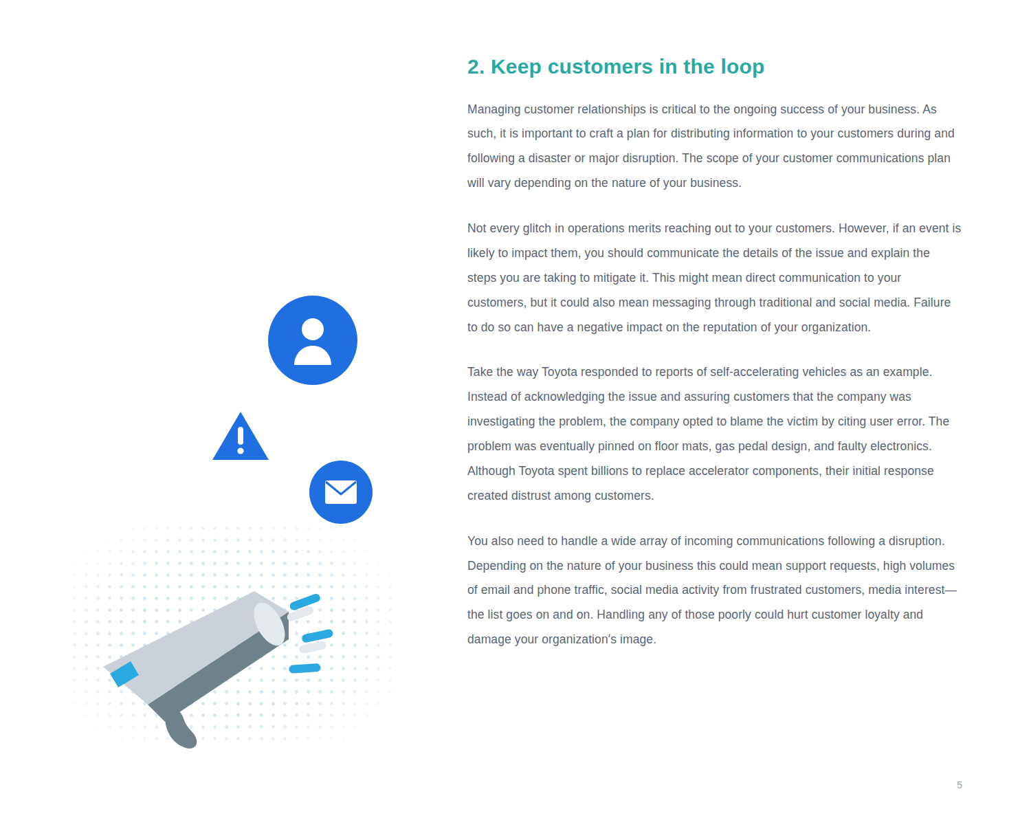2. Keep customers in the loop
Managing customer relationships is critical to the ongoing success of your business. As such, it is important to craft a plan for distributing information to your customers during and following a disaster or major disruption. The scope of your customer communications plan will vary depending on the nature of your business.
Not every glitch in operations merits reaching out to your customers. However, if an event is likely to impact them, you should communicate the details of the issue and explain the steps you are taking to mitigate it. This might mean direct communication to your customers, but it could also mean messaging through traditional and social media. Failure to do so can have a negative impact on the reputation of your organization.
Take the way Toyota responded to reports of self-accelerating vehicles as an example. Instead of acknowledging the issue and assuring customers that the company was investigating the problem, the company opted to blame the victim by citing user error. The problem was eventually pinned on floor mats, gas pedal design, and faulty electronics. Although Toyota spent billions to replace accelerator components, their initial response created distrust among customers.
You also need to handle a wide array of incoming communications following a disruption. Depending on the nature of your business this could mean support requests, high volumes of email and phone traffic, social media activity from frustrated customers, media interest—the list goes on and on. Handling any of those poorly could hurt customer loyalty and damage your organization's image.
5